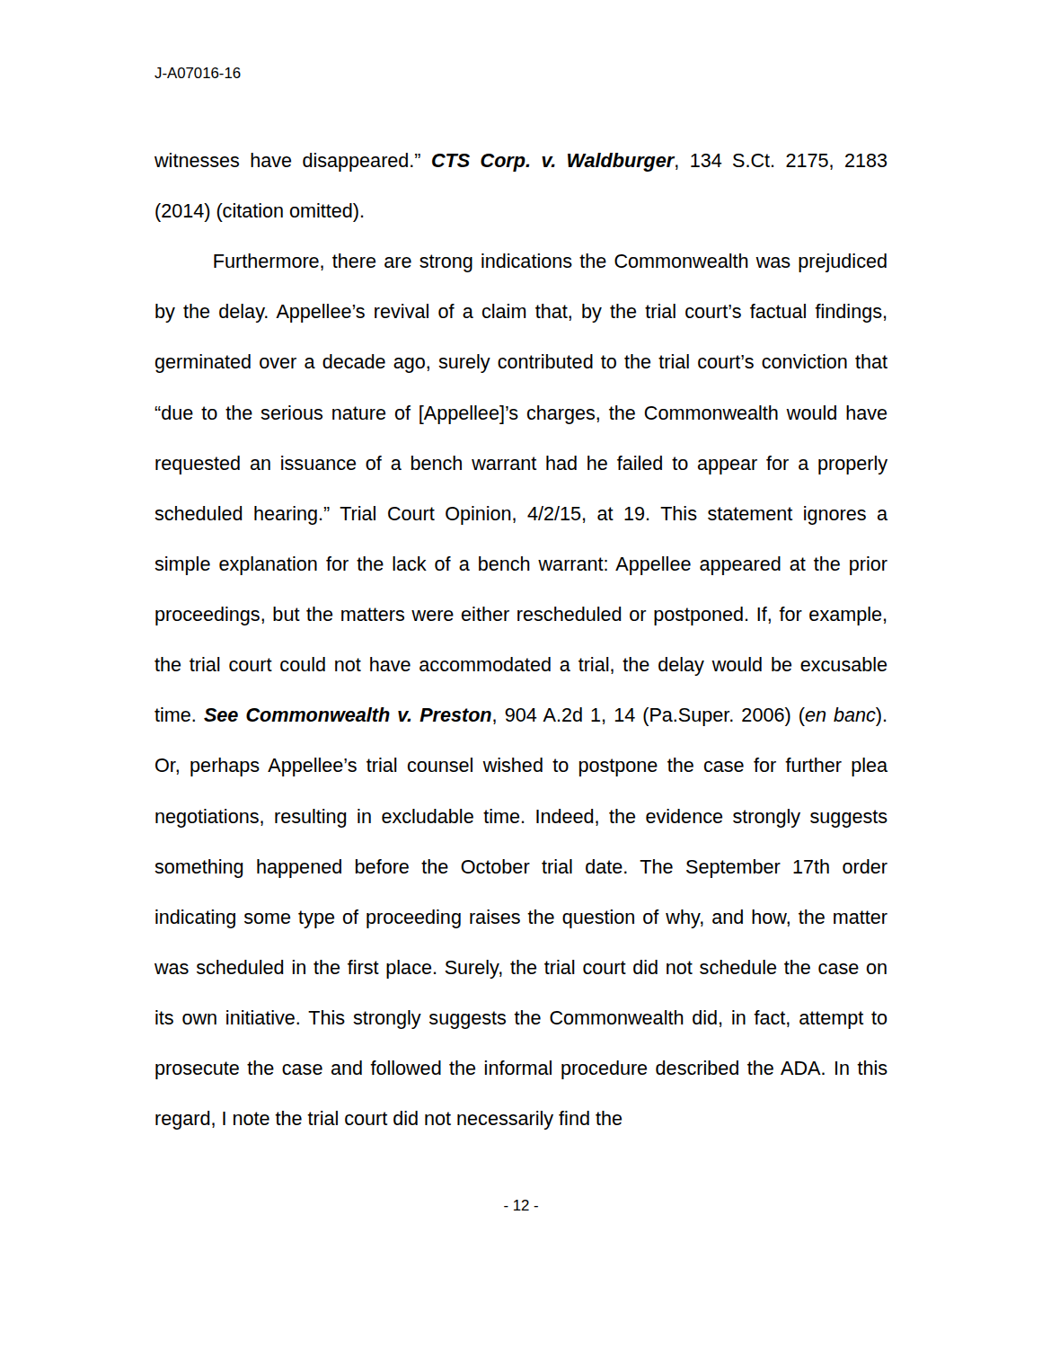J-A07016-16
witnesses have disappeared.” CTS Corp. v. Waldburger, 134 S.Ct. 2175, 2183 (2014) (citation omitted).
Furthermore, there are strong indications the Commonwealth was prejudiced by the delay. Appellee’s revival of a claim that, by the trial court’s factual findings, germinated over a decade ago, surely contributed to the trial court’s conviction that “due to the serious nature of [Appellee]’s charges, the Commonwealth would have requested an issuance of a bench warrant had he failed to appear for a properly scheduled hearing.” Trial Court Opinion, 4/2/15, at 19. This statement ignores a simple explanation for the lack of a bench warrant: Appellee appeared at the prior proceedings, but the matters were either rescheduled or postponed. If, for example, the trial court could not have accommodated a trial, the delay would be excusable time. See Commonwealth v. Preston, 904 A.2d 1, 14 (Pa.Super. 2006) (en banc). Or, perhaps Appellee’s trial counsel wished to postpone the case for further plea negotiations, resulting in excludable time. Indeed, the evidence strongly suggests something happened before the October trial date. The September 17th order indicating some type of proceeding raises the question of why, and how, the matter was scheduled in the first place. Surely, the trial court did not schedule the case on its own initiative. This strongly suggests the Commonwealth did, in fact, attempt to prosecute the case and followed the informal procedure described the ADA. In this regard, I note the trial court did not necessarily find the
- 12 -